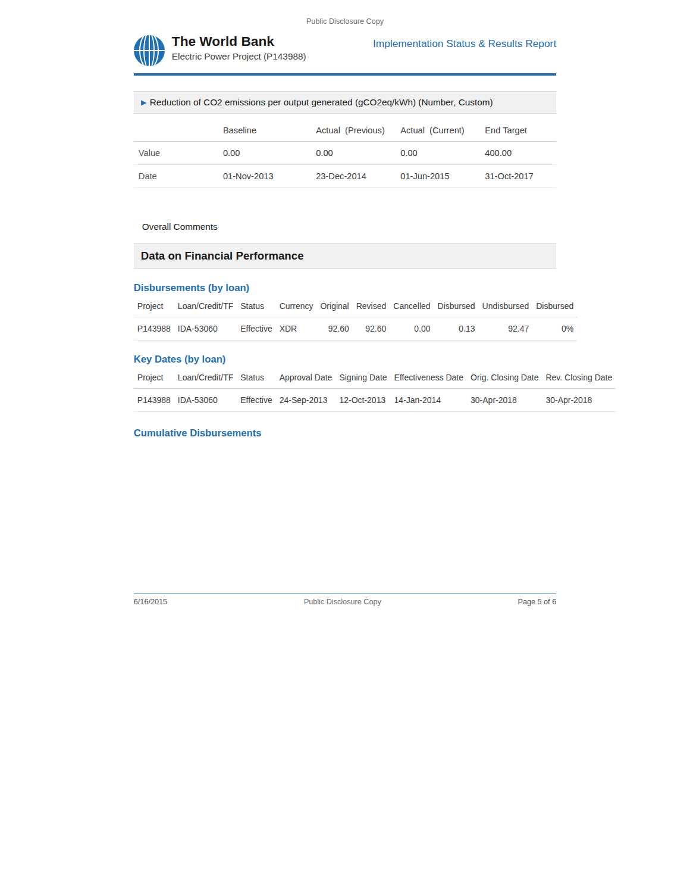Public Disclosure Copy
The World Bank
Electric Power Project (P143988)
Implementation Status & Results Report
▶Reduction of CO2 emissions per output generated (gCO2eq/kWh) (Number, Custom)
| | Baseline | Actual (Previous) | Actual (Current) | End Target |
| --- | --- | --- | --- | --- |
| Value | 0.00 | 0.00 | 0.00 | 400.00 |
| Date | 01-Nov-2013 | 23-Dec-2014 | 01-Jun-2015 | 31-Oct-2017 |
Overall Comments
Data on Financial Performance
Disbursements (by loan)
| Project | Loan/Credit/TF | Status | Currency | Original | Revised | Cancelled | Disbursed | Undisbursed | Disbursed |
| --- | --- | --- | --- | --- | --- | --- | --- | --- | --- |
| P143988 | IDA-53060 | Effective | XDR | 92.60 | 92.60 | 0.00 | 0.13 | 92.47 | 0% |
Key Dates (by loan)
| Project | Loan/Credit/TF | Status | Approval Date | Signing Date | Effectiveness Date | Orig. Closing Date | Rev. Closing Date |
| --- | --- | --- | --- | --- | --- | --- | --- |
| P143988 | IDA-53060 | Effective | 24-Sep-2013 | 12-Oct-2013 | 14-Jan-2014 | 30-Apr-2018 | 30-Apr-2018 |
Cumulative Disbursements
6/16/2015
Public Disclosure Copy
Page 5 of 6